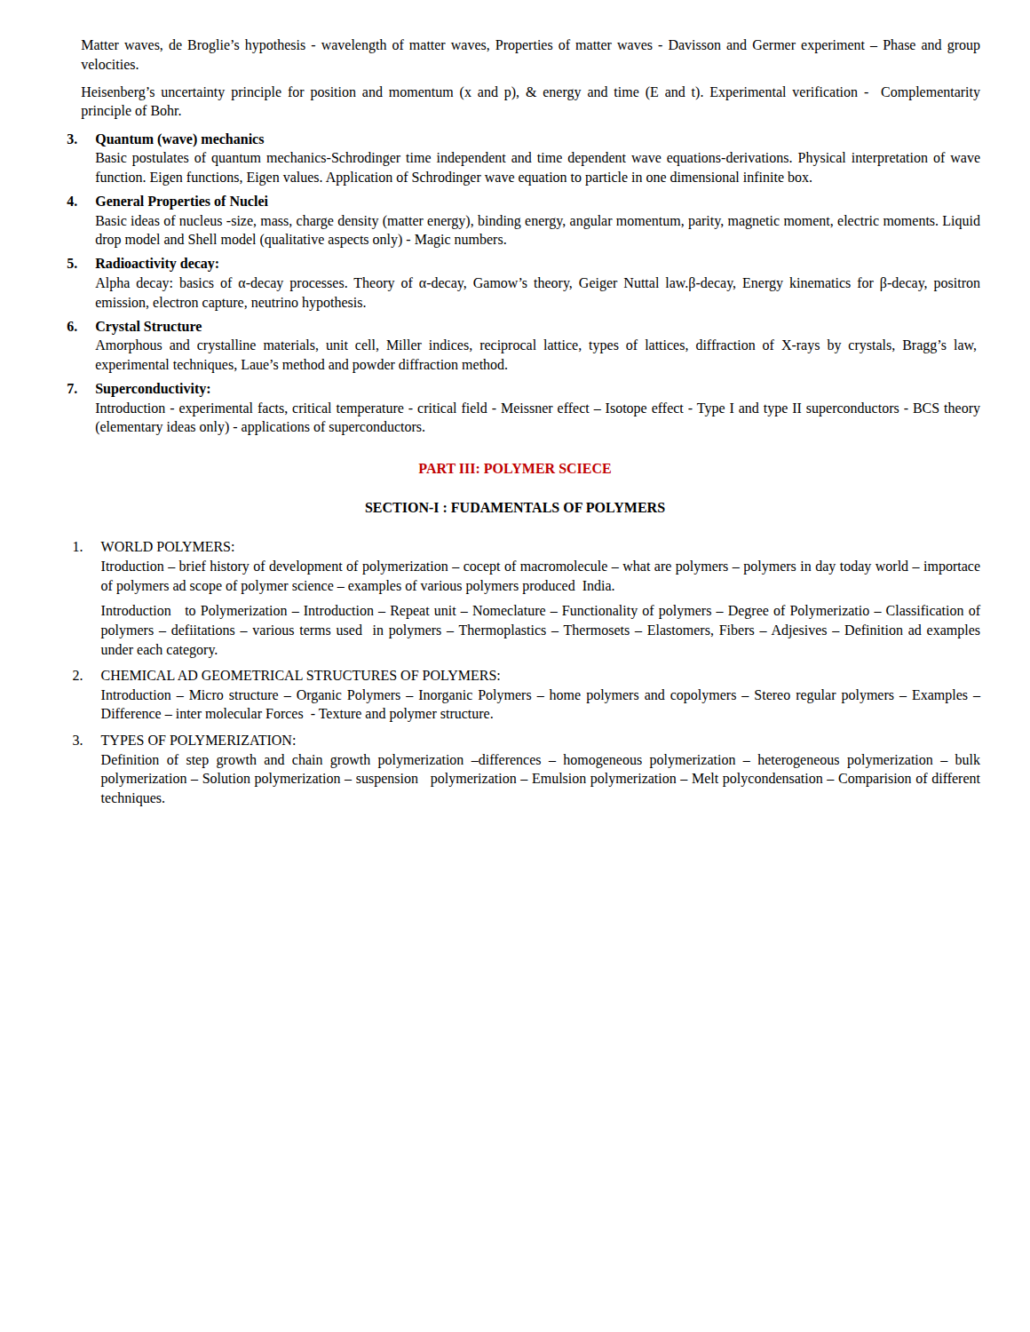Matter waves, de Broglie’s hypothesis - wavelength of matter waves, Properties of matter waves - Davisson and Germer experiment – Phase and group velocities.
Heisenberg’s uncertainty principle for position and momentum (x and p), & energy and time (E and t). Experimental verification - Complementarity principle of Bohr.
Quantum (wave) mechanics Basic postulates of quantum mechanics-Schrodinger time independent and time dependent wave equations-derivations. Physical interpretation of wave function. Eigen functions, Eigen values. Application of Schrodinger wave equation to particle in one dimensional infinite box.
General Properties of Nuclei Basic ideas of nucleus -size, mass, charge density (matter energy), binding energy, angular momentum, parity, magnetic moment, electric moments. Liquid drop model and Shell model (qualitative aspects only) - Magic numbers.
Radioactivity decay: Alpha decay: basics of α-decay processes. Theory of α-decay, Gamow’s theory, Geiger Nuttal law.β-decay, Energy kinematics for β-decay, positron emission, electron capture, neutrino hypothesis.
Crystal Structure Amorphous and crystalline materials, unit cell, Miller indices, reciprocal lattice, types of lattices, diffraction of X-rays by crystals, Bragg’s law, experimental techniques, Laue’s method and powder diffraction method.
Superconductivity: Introduction - experimental facts, critical temperature - critical field - Meissner effect – Isotope effect - Type I and type II superconductors - BCS theory (elementary ideas only) - applications of superconductors.
PART III: POLYMER SCIECE
SECTION-I : FUDAMENTALS OF POLYMERS
WORLD POLYMERS:
Itroduction – brief history of development of polymerization – cocept of macromolecule – what are polymers – polymers in day today world – importace of polymers ad scope of polymer science – examples of various polymers produced India.
Introduction to Polymerization – Introduction – Repeat unit – Nomeclature – Functionality of polymers – Degree of Polymerizatio – Classification of polymers – defiitations – various terms used in polymers – Thermoplastics – Thermosets – Elastomers, Fibers – Adjesives – Definition ad examples under each category.
CHEMICAL AD GEOMETRICAL STRUCTURES OF POLYMERS:
Introduction – Micro structure – Organic Polymers – Inorganic Polymers – home polymers and copolymers – Stereo regular polymers – Examples – Difference – inter molecular Forces - Texture and polymer structure.
TYPES OF POLYMERIZATION:
Definition of step growth and chain growth polymerization –differences – homogeneous polymerization – heterogeneous polymerization – bulk polymerization – Solution polymerization – suspension polymerization – Emulsion polymerization – Melt polycondensation – Comparision of different techniques.